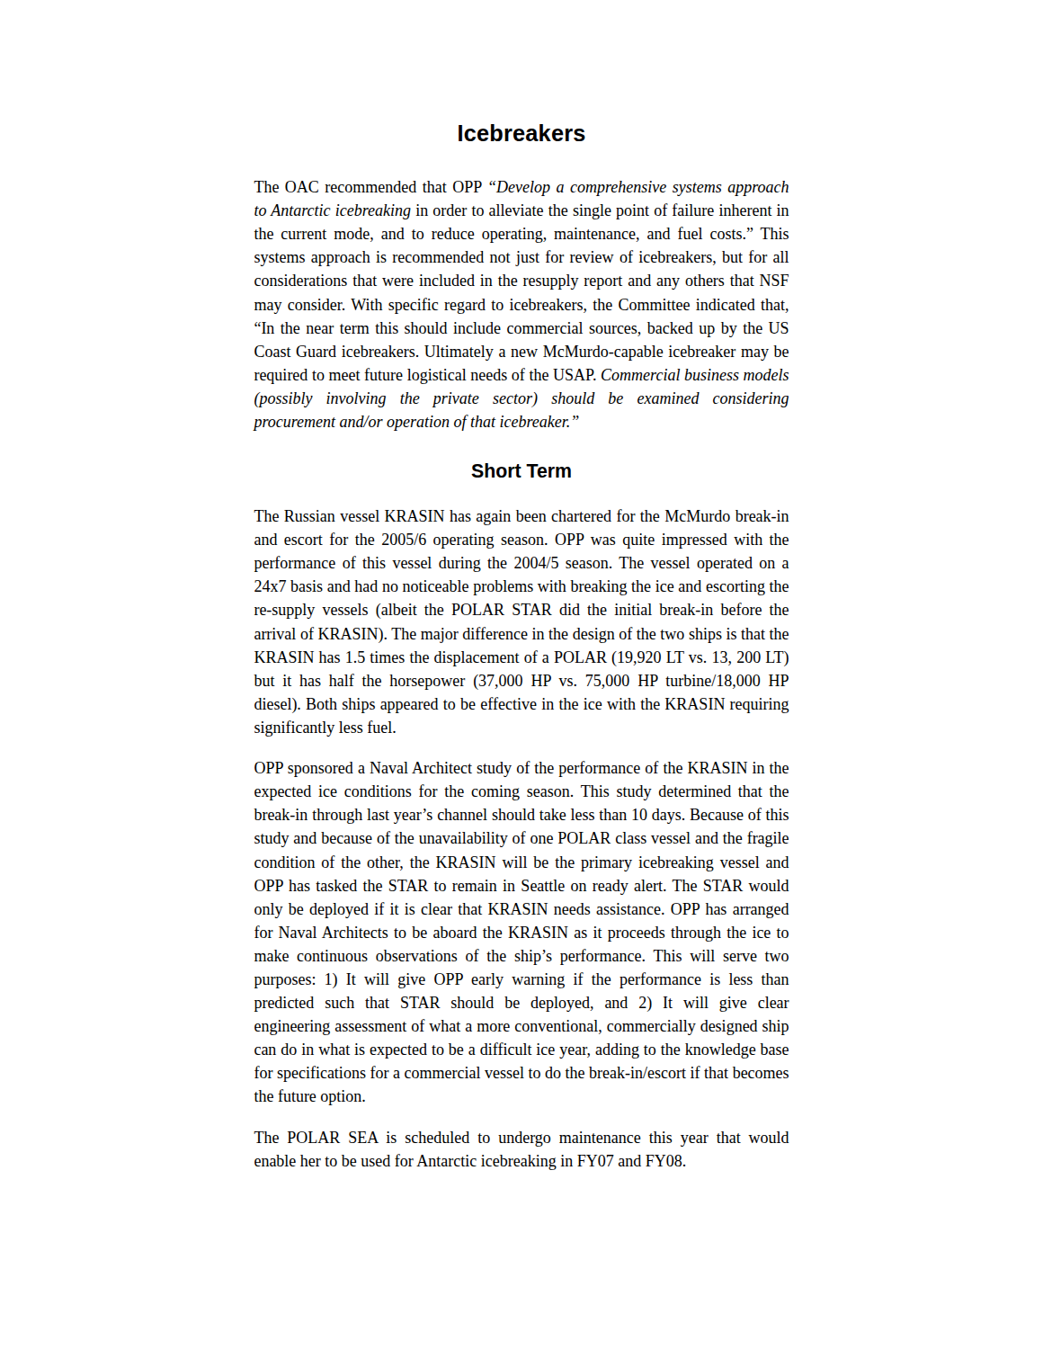Icebreakers
The OAC recommended that OPP “Develop a comprehensive systems approach to Antarctic icebreaking in order to alleviate the single point of failure inherent in the current mode, and to reduce operating, maintenance, and fuel costs.” This systems approach is recommended not just for review of icebreakers, but for all considerations that were included in the resupply report and any others that NSF may consider. With specific regard to icebreakers, the Committee indicated that, “In the near term this should include commercial sources, backed up by the US Coast Guard icebreakers. Ultimately a new McMurdo-capable icebreaker may be required to meet future logistical needs of the USAP. Commercial business models (possibly involving the private sector) should be examined considering procurement and/or operation of that icebreaker.”
Short Term
The Russian vessel KRASIN has again been chartered for the McMurdo break-in and escort for the 2005/6 operating season. OPP was quite impressed with the performance of this vessel during the 2004/5 season. The vessel operated on a 24x7 basis and had no noticeable problems with breaking the ice and escorting the re-supply vessels (albeit the POLAR STAR did the initial break-in before the arrival of KRASIN). The major difference in the design of the two ships is that the KRASIN has 1.5 times the displacement of a POLAR (19,920 LT vs. 13, 200 LT) but it has half the horsepower (37,000 HP vs. 75,000 HP turbine/18,000 HP diesel). Both ships appeared to be effective in the ice with the KRASIN requiring significantly less fuel.
OPP sponsored a Naval Architect study of the performance of the KRASIN in the expected ice conditions for the coming season. This study determined that the break-in through last year’s channel should take less than 10 days. Because of this study and because of the unavailability of one POLAR class vessel and the fragile condition of the other, the KRASIN will be the primary icebreaking vessel and OPP has tasked the STAR to remain in Seattle on ready alert. The STAR would only be deployed if it is clear that KRASIN needs assistance. OPP has arranged for Naval Architects to be aboard the KRASIN as it proceeds through the ice to make continuous observations of the ship’s performance. This will serve two purposes: 1) It will give OPP early warning if the performance is less than predicted such that STAR should be deployed, and 2) It will give clear engineering assessment of what a more conventional, commercially designed ship can do in what is expected to be a difficult ice year, adding to the knowledge base for specifications for a commercial vessel to do the break-in/escort if that becomes the future option.
The POLAR SEA is scheduled to undergo maintenance this year that would enable her to be used for Antarctic icebreaking in FY07 and FY08.